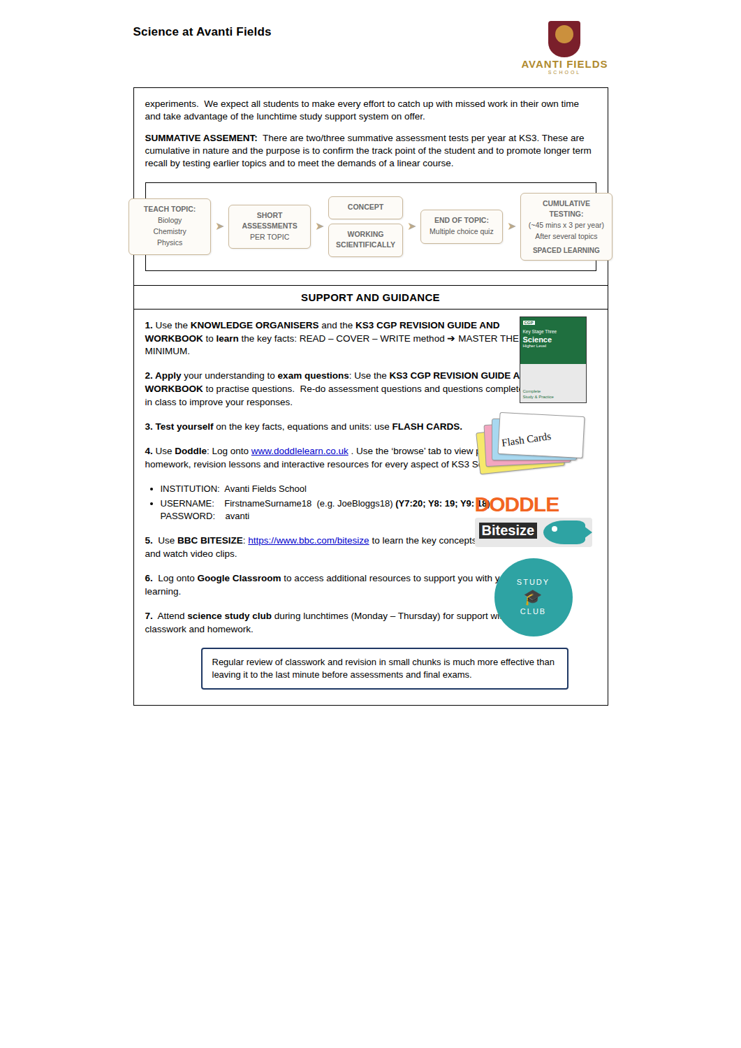Science at Avanti Fields
AVANTI FIELDS
SCHOOL
experiments. We expect all students to make every effort to catch up with missed work in their own time and take advantage of the lunchtime study support system on offer.
SUMMATIVE ASSEMENT: There are two/three summative assessment tests per year at KS3. These are cumulative in nature and the purpose is to confirm the track point of the student and to promote longer term recall by testing earlier topics and to meet the demands of a linear course.
TEACH TOPIC: Biology Chemistry Physics
➤
SHORT ASSESSMENTS PER TOPIC
➤
CONCEPT
WORKING SCIENTIFICALLY
➤
END OF TOPIC: Multiple choice quiz
➤
CUMULATIVE TESTING: (~45 mins x 3 per year) After several topics SPACED LEARNING
SUPPORT AND GUIDANCE
CGP
Key Stage Three
Science
Higher Level
Complete
Study & Practice
Flash Cards
DODDLE
Bitesize
STUDY 🎓 CLUB
1. Use the KNOWLEDGE ORGANISERS and the KS3 CGP REVISION GUIDE AND WORKBOOK to learn the key facts: READ – COVER – WRITE method ➔ MASTER THE MINIMUM.
2. Apply your understanding to exam questions: Use the KS3 CGP REVISION GUIDE AND WORKBOOK to practise questions. Re-do assessment questions and questions completed in class to improve your responses.
3. Test yourself on the key facts, equations and units: use FLASH CARDS.
4. Use Doddle: Log onto www.doddlelearn.co.uk . Use the ‘browse’ tab to view powerpoints, homework, revision lessons and interactive resources for every aspect of KS3 Science.
INSTITUTION: Avanti Fields School
USERNAME: FirstnameSurname18 (e.g. JoeBloggs18) (Y7:20; Y8: 19; Y9: 18)
PASSWORD: avanti
5. Use BBC BITESIZE: https://www.bbc.com/bitesize to learn the key concepts, try quizzes and watch video clips.
6. Log onto Google Classroom to access additional resources to support you with your learning.
7. Attend science study club during lunchtimes (Monday – Thursday) for support with classwork and homework.
Regular review of classwork and revision in small chunks is much more effective than leaving it to the last minute before assessments and final exams.